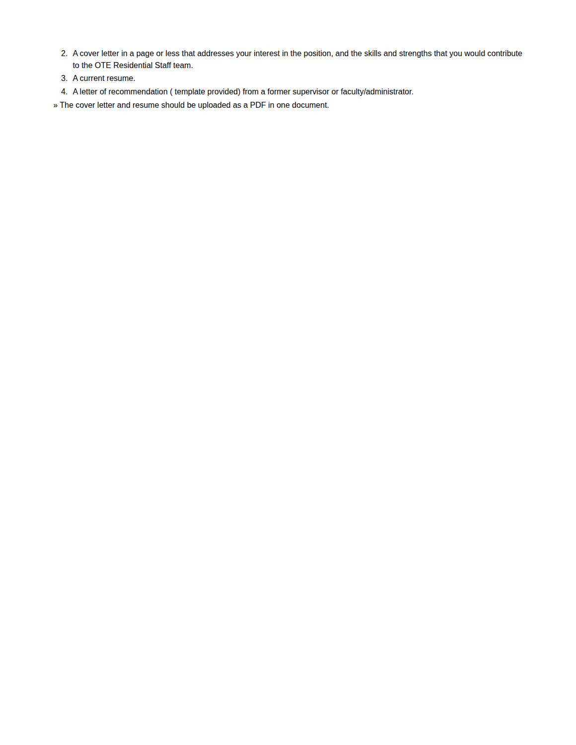A cover letter in a page or less that addresses your interest in the position, and the skills and strengths that you would contribute to the OTE Residential Staff team.
A current resume.
A letter of recommendation ( template provided) from a former supervisor or faculty/administrator.
» The cover letter and resume should be uploaded as a PDF in one document.